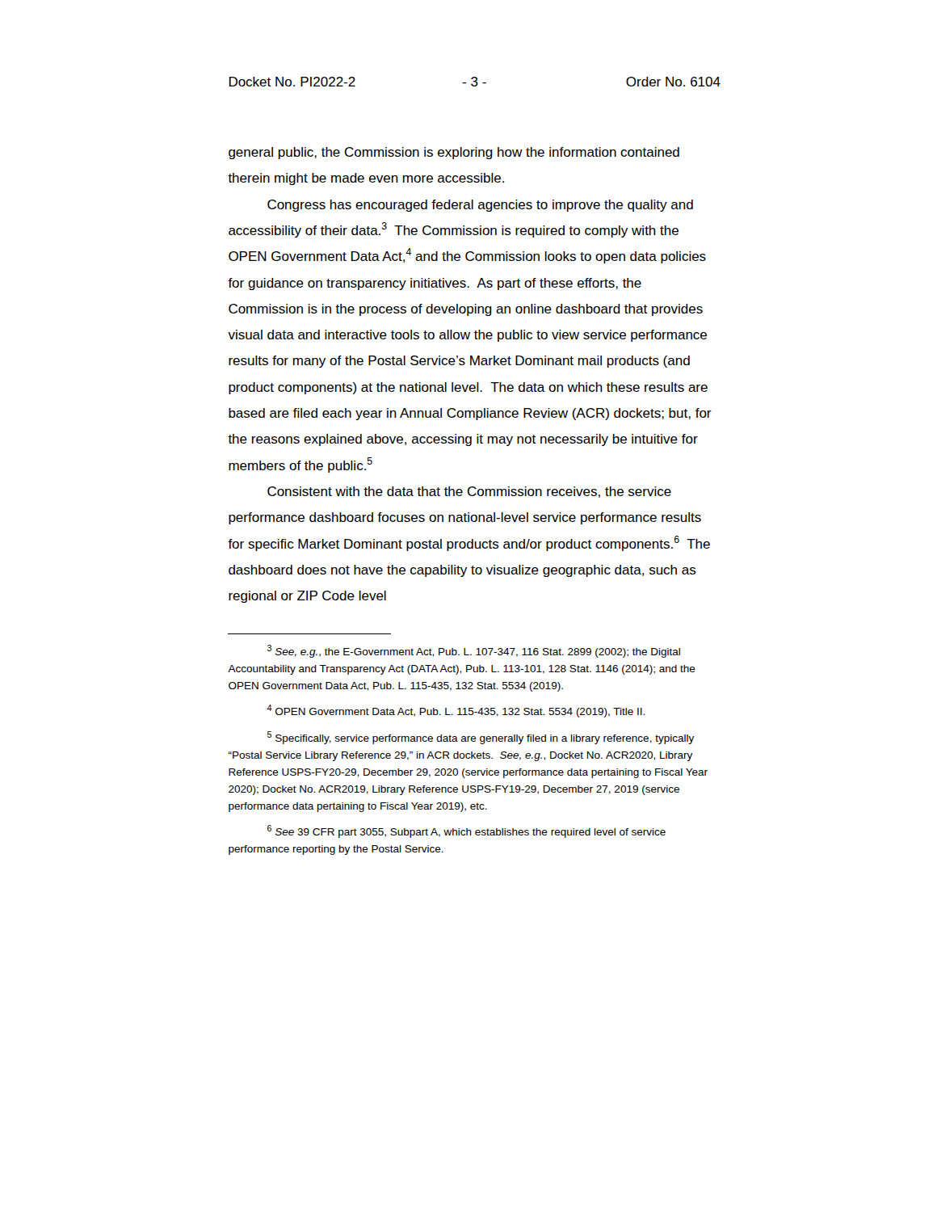Docket No. PI2022-2
- 3 -
Order No. 6104
general public, the Commission is exploring how the information contained therein might be made even more accessible.
Congress has encouraged federal agencies to improve the quality and accessibility of their data.3 The Commission is required to comply with the OPEN Government Data Act,4 and the Commission looks to open data policies for guidance on transparency initiatives. As part of these efforts, the Commission is in the process of developing an online dashboard that provides visual data and interactive tools to allow the public to view service performance results for many of the Postal Service’s Market Dominant mail products (and product components) at the national level. The data on which these results are based are filed each year in Annual Compliance Review (ACR) dockets; but, for the reasons explained above, accessing it may not necessarily be intuitive for members of the public.5
Consistent with the data that the Commission receives, the service performance dashboard focuses on national-level service performance results for specific Market Dominant postal products and/or product components.6 The dashboard does not have the capability to visualize geographic data, such as regional or ZIP Code level
3 See, e.g., the E-Government Act, Pub. L. 107-347, 116 Stat. 2899 (2002); the Digital Accountability and Transparency Act (DATA Act), Pub. L. 113-101, 128 Stat. 1146 (2014); and the OPEN Government Data Act, Pub. L. 115-435, 132 Stat. 5534 (2019).
4 OPEN Government Data Act, Pub. L. 115-435, 132 Stat. 5534 (2019), Title II.
5 Specifically, service performance data are generally filed in a library reference, typically “Postal Service Library Reference 29,” in ACR dockets. See, e.g., Docket No. ACR2020, Library Reference USPS-FY20-29, December 29, 2020 (service performance data pertaining to Fiscal Year 2020); Docket No. ACR2019, Library Reference USPS-FY19-29, December 27, 2019 (service performance data pertaining to Fiscal Year 2019), etc.
6 See 39 CFR part 3055, Subpart A, which establishes the required level of service performance reporting by the Postal Service.